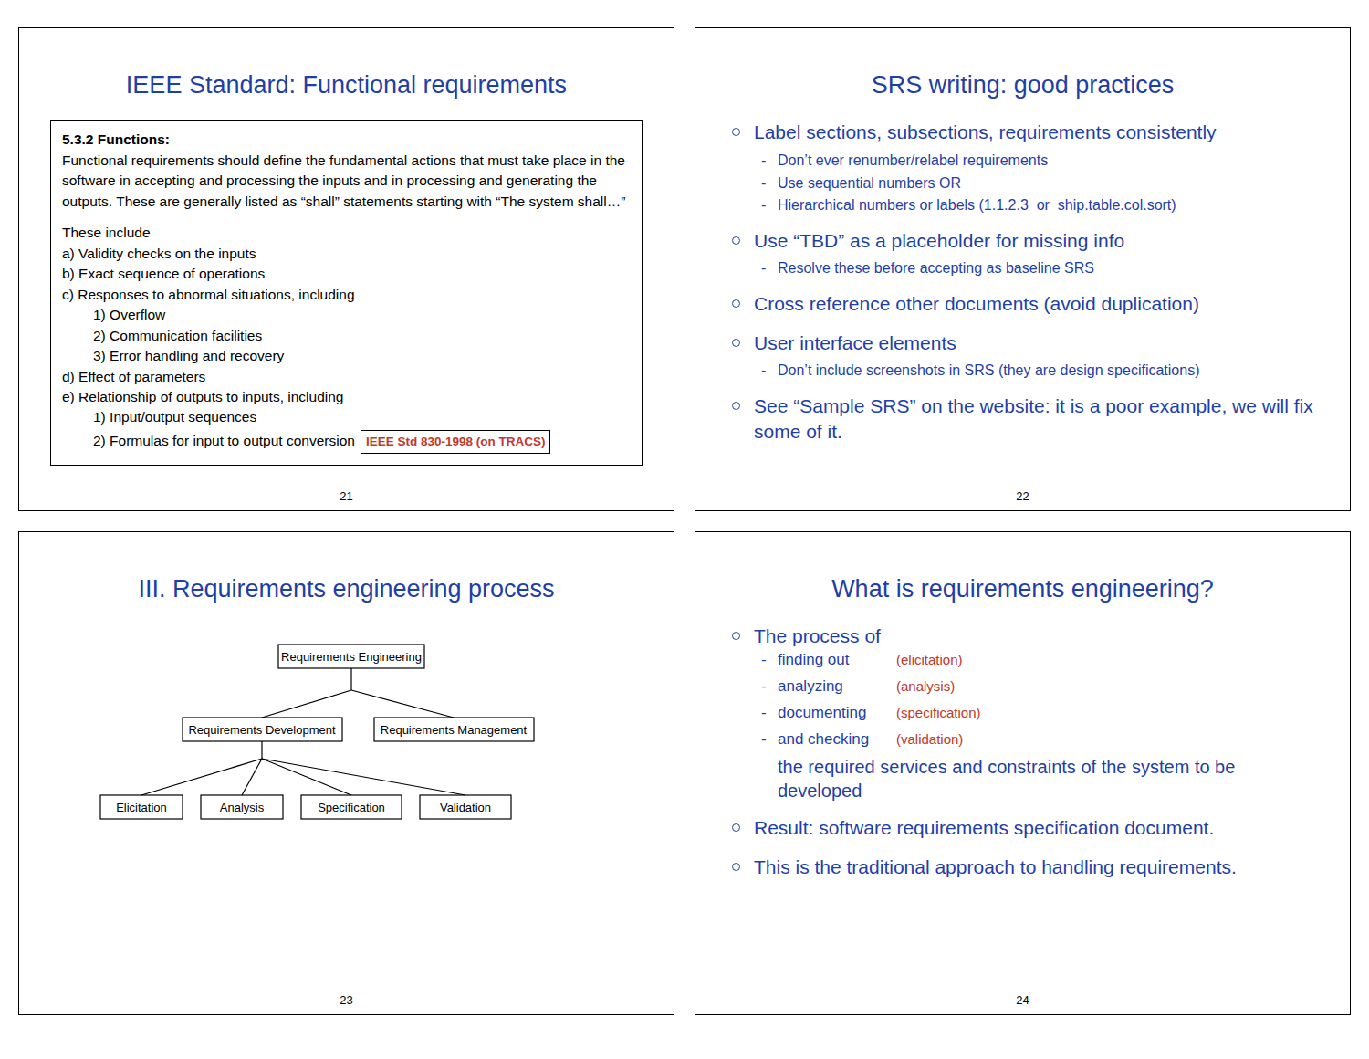IEEE Standard: Functional requirements
5.3.2 Functions:
Functional requirements should define the fundamental actions that must take place in the software in accepting and processing the inputs and in processing and generating the outputs. These are generally listed as “shall” statements starting with “The system shall…”
These include
a) Validity checks on the inputs
b) Exact sequence of operations
c) Responses to abnormal situations, including
1) Overflow
2) Communication facilities
3) Error handling and recovery
d) Effect of parameters
e) Relationship of outputs to inputs, including
1) Input/output sequences
2) Formulas for input to output conversion IEEE Std 830-1998 (on TRACS)
21
SRS writing: good practices
Label sections, subsections, requirements consistently
Don’t ever renumber/relabel requirements
Use sequential numbers OR
Hierarchical numbers or labels (1.1.2.3 or ship.table.col.sort)
Use “TBD” as a placeholder for missing info
Resolve these before accepting as baseline SRS
Cross reference other documents (avoid duplication)
User interface elements
Don’t include screenshots in SRS (they are design specifications)
See “Sample SRS” on the website: it is a poor example, we will fix some of it.
22
III. Requirements engineering process
Requirements Engineering Requirements Development Requirements Management Elicitation Analysis Specification Validation
23
What is requirements engineering?
The process of
finding out(elicitation)
analyzing(analysis)
documenting(specification)
and checking(validation)
the required services and constraints of the system to be developed
Result: software requirements specification document.
This is the traditional approach to handling requirements.
24